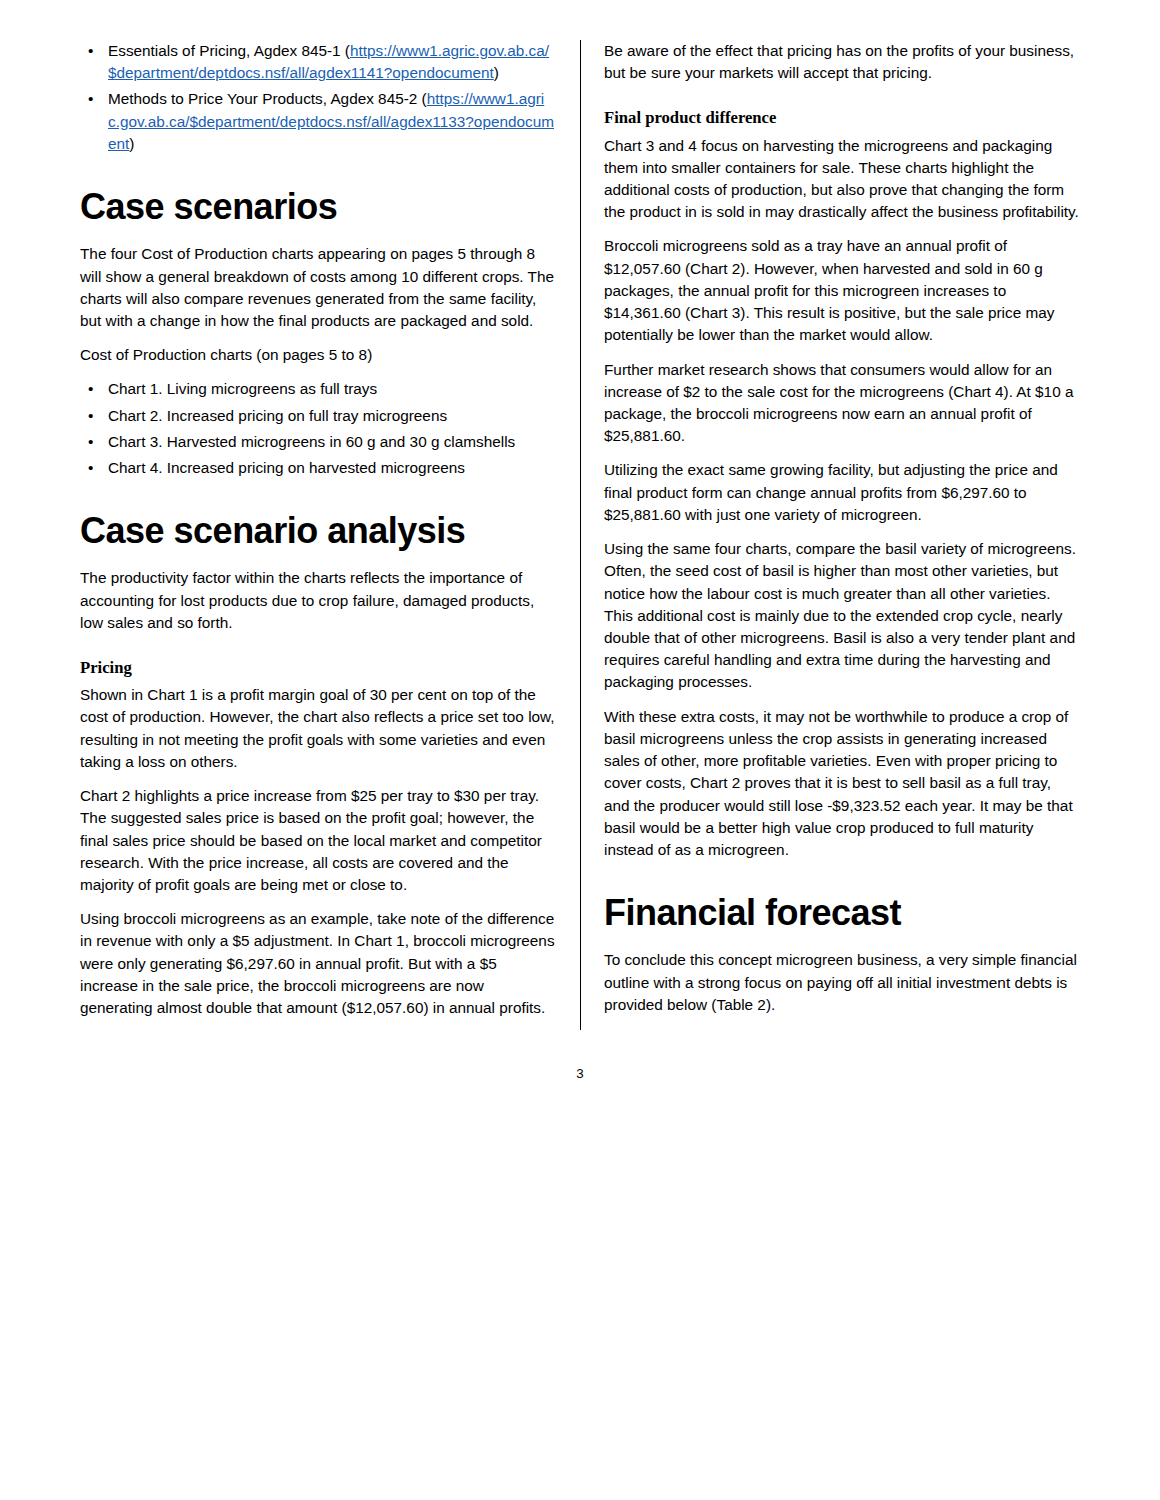Essentials of Pricing, Agdex 845-1 (https://www1.agric.gov.ab.ca/$department/deptdocs.nsf/all/agdex1141?opendocument)
Methods to Price Your Products, Agdex 845-2 (https://www1.agric.gov.ab.ca/$department/deptdocs.nsf/all/agdex1133?opendocument)
Case scenarios
The four Cost of Production charts appearing on pages 5 through 8 will show a general breakdown of costs among 10 different crops. The charts will also compare revenues generated from the same facility, but with a change in how the final products are packaged and sold.
Cost of Production charts (on pages 5 to 8)
Chart 1. Living microgreens as full trays
Chart 2. Increased pricing on full tray microgreens
Chart 3. Harvested microgreens in 60 g and 30 g clamshells
Chart 4. Increased pricing on harvested microgreens
Case scenario analysis
The productivity factor within the charts reflects the importance of accounting for lost products due to crop failure, damaged products, low sales and so forth.
Pricing
Shown in Chart 1 is a profit margin goal of 30 per cent on top of the cost of production. However, the chart also reflects a price set too low, resulting in not meeting the profit goals with some varieties and even taking a loss on others.
Chart 2 highlights a price increase from $25 per tray to $30 per tray. The suggested sales price is based on the profit goal; however, the final sales price should be based on the local market and competitor research. With the price increase, all costs are covered and the majority of profit goals are being met or close to.
Using broccoli microgreens as an example, take note of the difference in revenue with only a $5 adjustment. In Chart 1, broccoli microgreens were only generating $6,297.60 in annual profit. But with a $5 increase in the sale price, the broccoli microgreens are now generating almost double that amount ($12,057.60) in annual profits.
Be aware of the effect that pricing has on the profits of your business, but be sure your markets will accept that pricing.
Final product difference
Chart 3 and 4 focus on harvesting the microgreens and packaging them into smaller containers for sale. These charts highlight the additional costs of production, but also prove that changing the form the product in is sold in may drastically affect the business profitability.
Broccoli microgreens sold as a tray have an annual profit of $12,057.60 (Chart 2). However, when harvested and sold in 60 g packages, the annual profit for this microgreen increases to $14,361.60 (Chart 3). This result is positive, but the sale price may potentially be lower than the market would allow.
Further market research shows that consumers would allow for an increase of $2 to the sale cost for the microgreens (Chart 4). At $10 a package, the broccoli microgreens now earn an annual profit of $25,881.60.
Utilizing the exact same growing facility, but adjusting the price and final product form can change annual profits from $6,297.60 to $25,881.60 with just one variety of microgreen.
Using the same four charts, compare the basil variety of microgreens. Often, the seed cost of basil is higher than most other varieties, but notice how the labour cost is much greater than all other varieties. This additional cost is mainly due to the extended crop cycle, nearly double that of other microgreens. Basil is also a very tender plant and requires careful handling and extra time during the harvesting and packaging processes.
With these extra costs, it may not be worthwhile to produce a crop of basil microgreens unless the crop assists in generating increased sales of other, more profitable varieties. Even with proper pricing to cover costs, Chart 2 proves that it is best to sell basil as a full tray, and the producer would still lose -$9,323.52 each year. It may be that basil would be a better high value crop produced to full maturity instead of as a microgreen.
Financial forecast
To conclude this concept microgreen business, a very simple financial outline with a strong focus on paying off all initial investment debts is provided below (Table 2).
3